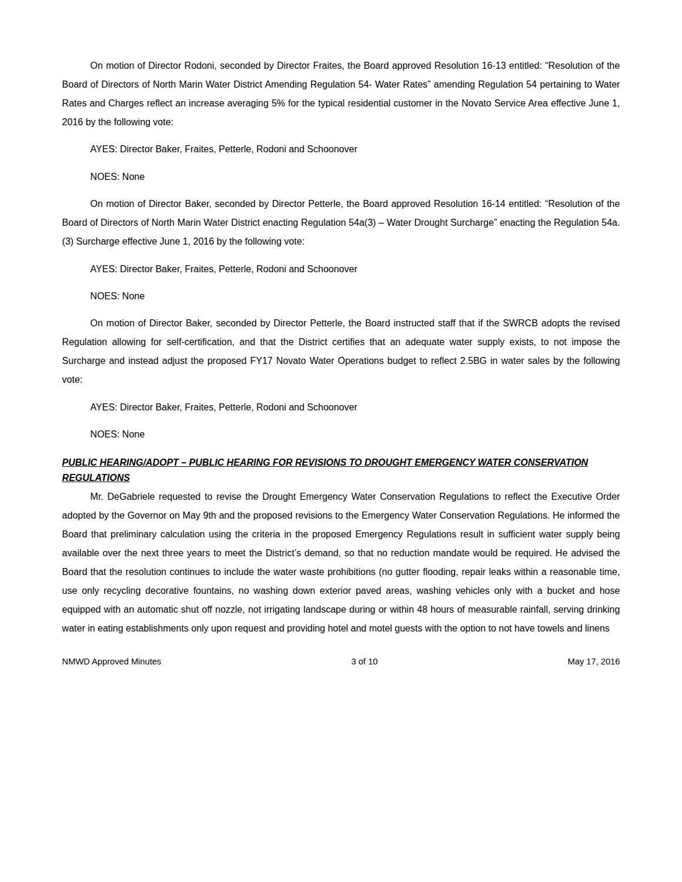On motion of Director Rodoni, seconded by Director Fraites, the Board approved Resolution 16-13 entitled: “Resolution of the Board of Directors of North Marin Water District Amending Regulation 54- Water Rates” amending Regulation 54 pertaining to Water Rates and Charges reflect an increase averaging 5% for the typical residential customer in the Novato Service Area effective June 1, 2016 by the following vote:
AYES: Director Baker, Fraites, Petterle, Rodoni and Schoonover
NOES: None
On motion of Director Baker, seconded by Director Petterle, the Board approved Resolution 16-14 entitled: “Resolution of the Board of Directors of North Marin Water District enacting Regulation 54a(3) – Water Drought Surcharge” enacting the Regulation 54a.(3) Surcharge effective June 1, 2016 by the following vote:
AYES: Director Baker, Fraites, Petterle, Rodoni and Schoonover
NOES: None
On motion of Director Baker, seconded by Director Petterle, the Board instructed staff that if the SWRCB adopts the revised Regulation allowing for self-certification, and that the District certifies that an adequate water supply exists, to not impose the Surcharge and instead adjust the proposed FY17 Novato Water Operations budget to reflect 2.5BG in water sales by the following vote:
AYES: Director Baker, Fraites, Petterle, Rodoni and Schoonover
NOES: None
PUBLIC HEARING/ADOPT – PUBLIC HEARING FOR REVISIONS TO DROUGHT EMERGENCY WATER CONSERVATION REGULATIONS
Mr. DeGabriele requested to revise the Drought Emergency Water Conservation Regulations to reflect the Executive Order adopted by the Governor on May 9th and the proposed revisions to the Emergency Water Conservation Regulations. He informed the Board that preliminary calculation using the criteria in the proposed Emergency Regulations result in sufficient water supply being available over the next three years to meet the District’s demand, so that no reduction mandate would be required. He advised the Board that the resolution continues to include the water waste prohibitions (no gutter flooding, repair leaks within a reasonable time, use only recycling decorative fountains, no washing down exterior paved areas, washing vehicles only with a bucket and hose equipped with an automatic shut off nozzle, not irrigating landscape during or within 48 hours of measurable rainfall, serving drinking water in eating establishments only upon request and providing hotel and motel guests with the option to not have towels and linens
NMWD Approved Minutes 3 of 10 May 17, 2016